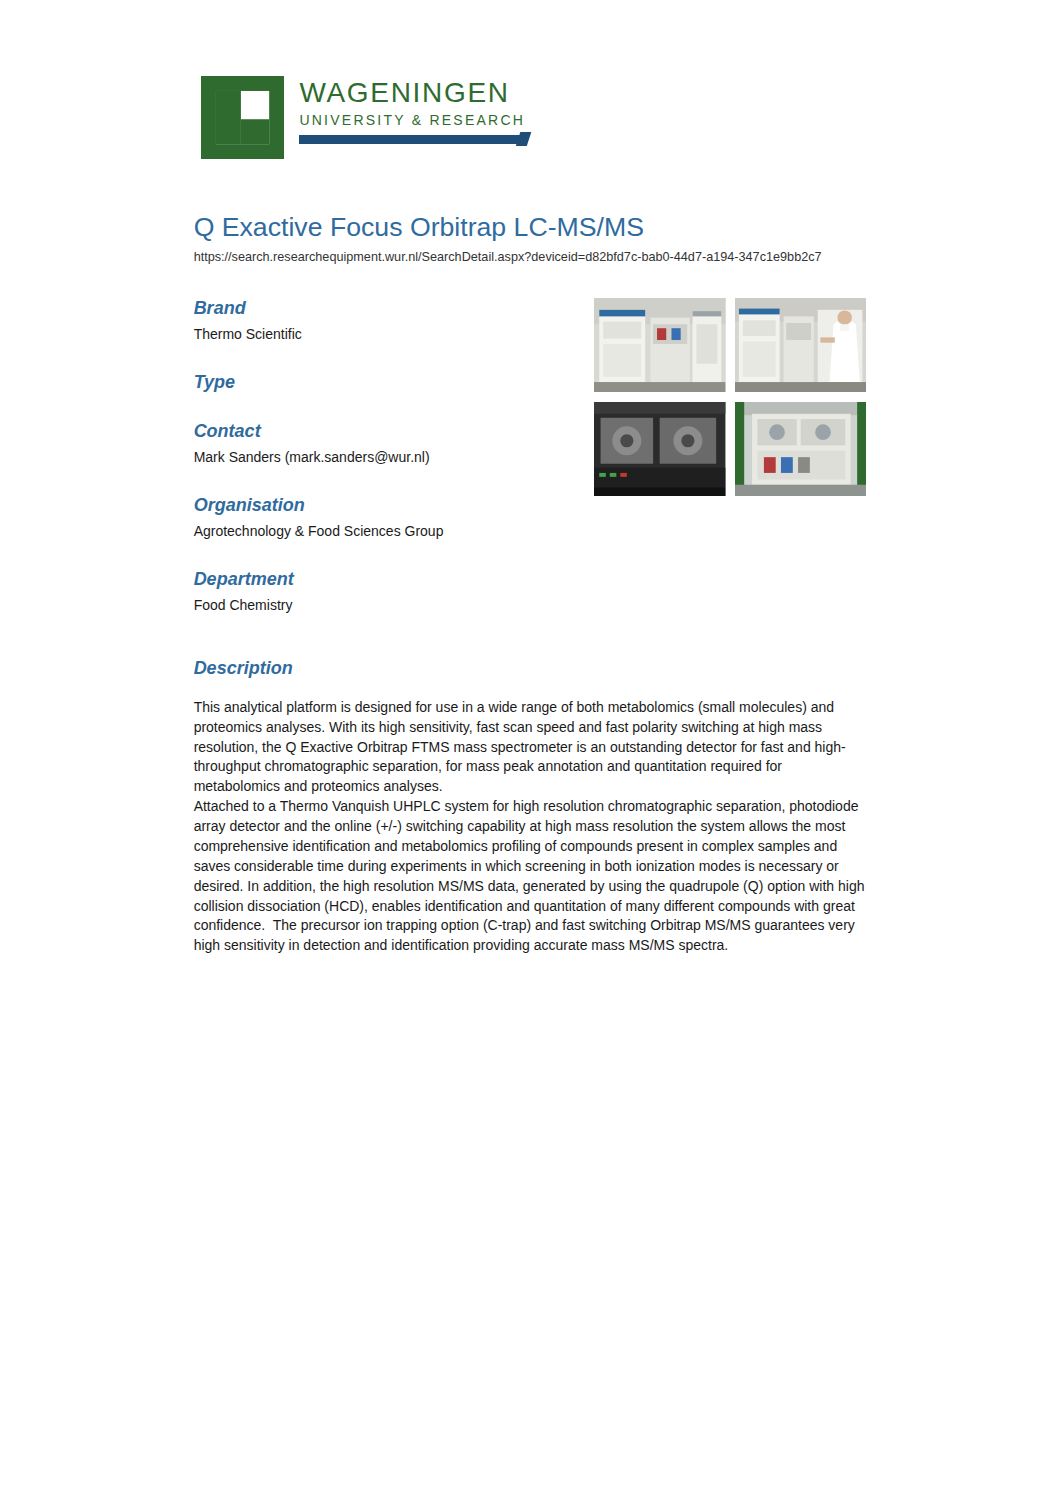WAGENINGEN
UNIVERSITY & RESEARCH
Q Exactive Focus Orbitrap LC-MS/MS
https://search.researchequipment.wur.nl/SearchDetail.aspx?deviceid=d82bfd7c-bab0-44d7-a194-347c1e9bb2c7
Brand
Thermo Scientific
Type
Contact
Mark Sanders (mark.sanders@wur.nl)
Organisation
Agrotechnology & Food Sciences Group
Department
Food Chemistry
Description
This analytical platform is designed for use in a wide range of both metabolomics (small molecules) and proteomics analyses. With its high sensitivity, fast scan speed and fast polarity switching at high mass resolution, the Q Exactive Orbitrap FTMS mass spectrometer is an outstanding detector for fast and high-throughput chromatographic separation, for mass peak annotation and quantitation required for metabolomics and proteomics analyses.
Attached to a Thermo Vanquish UHPLC system for high resolution chromatographic separation, photodiode array detector and the online (+/-) switching capability at high mass resolution the system allows the most comprehensive identification and metabolomics profiling of compounds present in complex samples and saves considerable time during experiments in which screening in both ionization modes is necessary or desired. In addition, the high resolution MS/MS data, generated by using the quadrupole (Q) option with high collision dissociation (HCD), enables identification and quantitation of many different compounds with great confidence. The precursor ion trapping option (C-trap) and fast switching Orbitrap MS/MS guarantees very high sensitivity in detection and identification providing accurate mass MS/MS spectra.